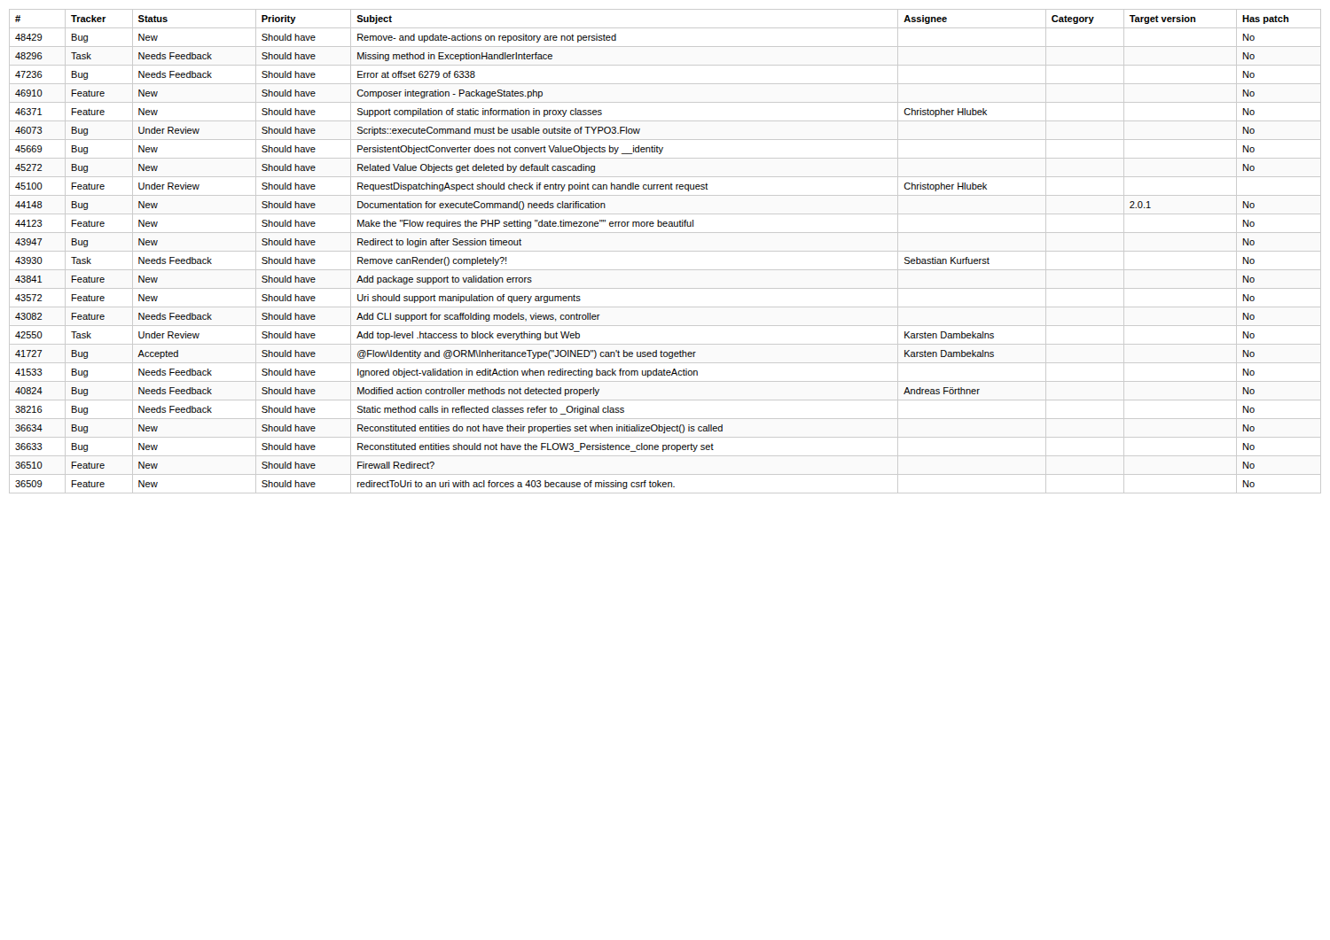| # | Tracker | Status | Priority | Subject | Assignee | Category | Target version | Has patch |
| --- | --- | --- | --- | --- | --- | --- | --- | --- |
| 48429 | Bug | New | Should have | Remove- and update-actions on repository are not persisted | | | | No |
| 48296 | Task | Needs Feedback | Should have | Missing method in ExceptionHandlerInterface | | | | No |
| 47236 | Bug | Needs Feedback | Should have | Error at offset 6279 of 6338 | | | | No |
| 46910 | Feature | New | Should have | Composer integration - PackageStates.php | | | | No |
| 46371 | Feature | New | Should have | Support compilation of static information in proxy classes | Christopher Hlubek | | | No |
| 46073 | Bug | Under Review | Should have | Scripts::executeCommand must be usable outsite of TYPO3.Flow | | | | No |
| 45669 | Bug | New | Should have | PersistentObjectConverter does not convert ValueObjects by __identity | | | | No |
| 45272 | Bug | New | Should have | Related Value Objects get deleted by default cascading | | | | No |
| 45100 | Feature | Under Review | Should have | RequestDispatchingAspect should check if entry point can handle current request | Christopher Hlubek | | | |
| 44148 | Bug | New | Should have | Documentation for executeCommand() needs clarification | | | 2.0.1 | No |
| 44123 | Feature | New | Should have | Make the "Flow requires the PHP setting "date.timezone"" error more beautiful | | | | No |
| 43947 | Bug | New | Should have | Redirect to login after Session timeout | | | | No |
| 43930 | Task | Needs Feedback | Should have | Remove canRender() completely?! | Sebastian Kurfuerst | | | No |
| 43841 | Feature | New | Should have | Add package support to validation errors | | | | No |
| 43572 | Feature | New | Should have | Uri should support manipulation of query arguments | | | | No |
| 43082 | Feature | Needs Feedback | Should have | Add CLI support for scaffolding models, views, controller | | | | No |
| 42550 | Task | Under Review | Should have | Add top-level .htaccess to block everything but Web | Karsten Dambekalns | | | No |
| 41727 | Bug | Accepted | Should have | @Flow\Identity and @ORM\InheritanceType("JOINED") can't be used together | Karsten Dambekalns | | | No |
| 41533 | Bug | Needs Feedback | Should have | Ignored object-validation in editAction when redirecting back from updateAction | | | | No |
| 40824 | Bug | Needs Feedback | Should have | Modified action controller methods not detected properly | Andreas Förthner | | | No |
| 38216 | Bug | Needs Feedback | Should have | Static method calls in reflected classes refer to _Original class | | | | No |
| 36634 | Bug | New | Should have | Reconstituted entities do not have their properties set when initializeObject() is called | | | | No |
| 36633 | Bug | New | Should have | Reconstituted entities should not have the FLOW3_Persistence_clone property set | | | | No |
| 36510 | Feature | New | Should have | Firewall Redirect? | | | | No |
| 36509 | Feature | New | Should have | redirectToUri to an uri with acl forces a 403 because of missing csrf token. | | | | No |